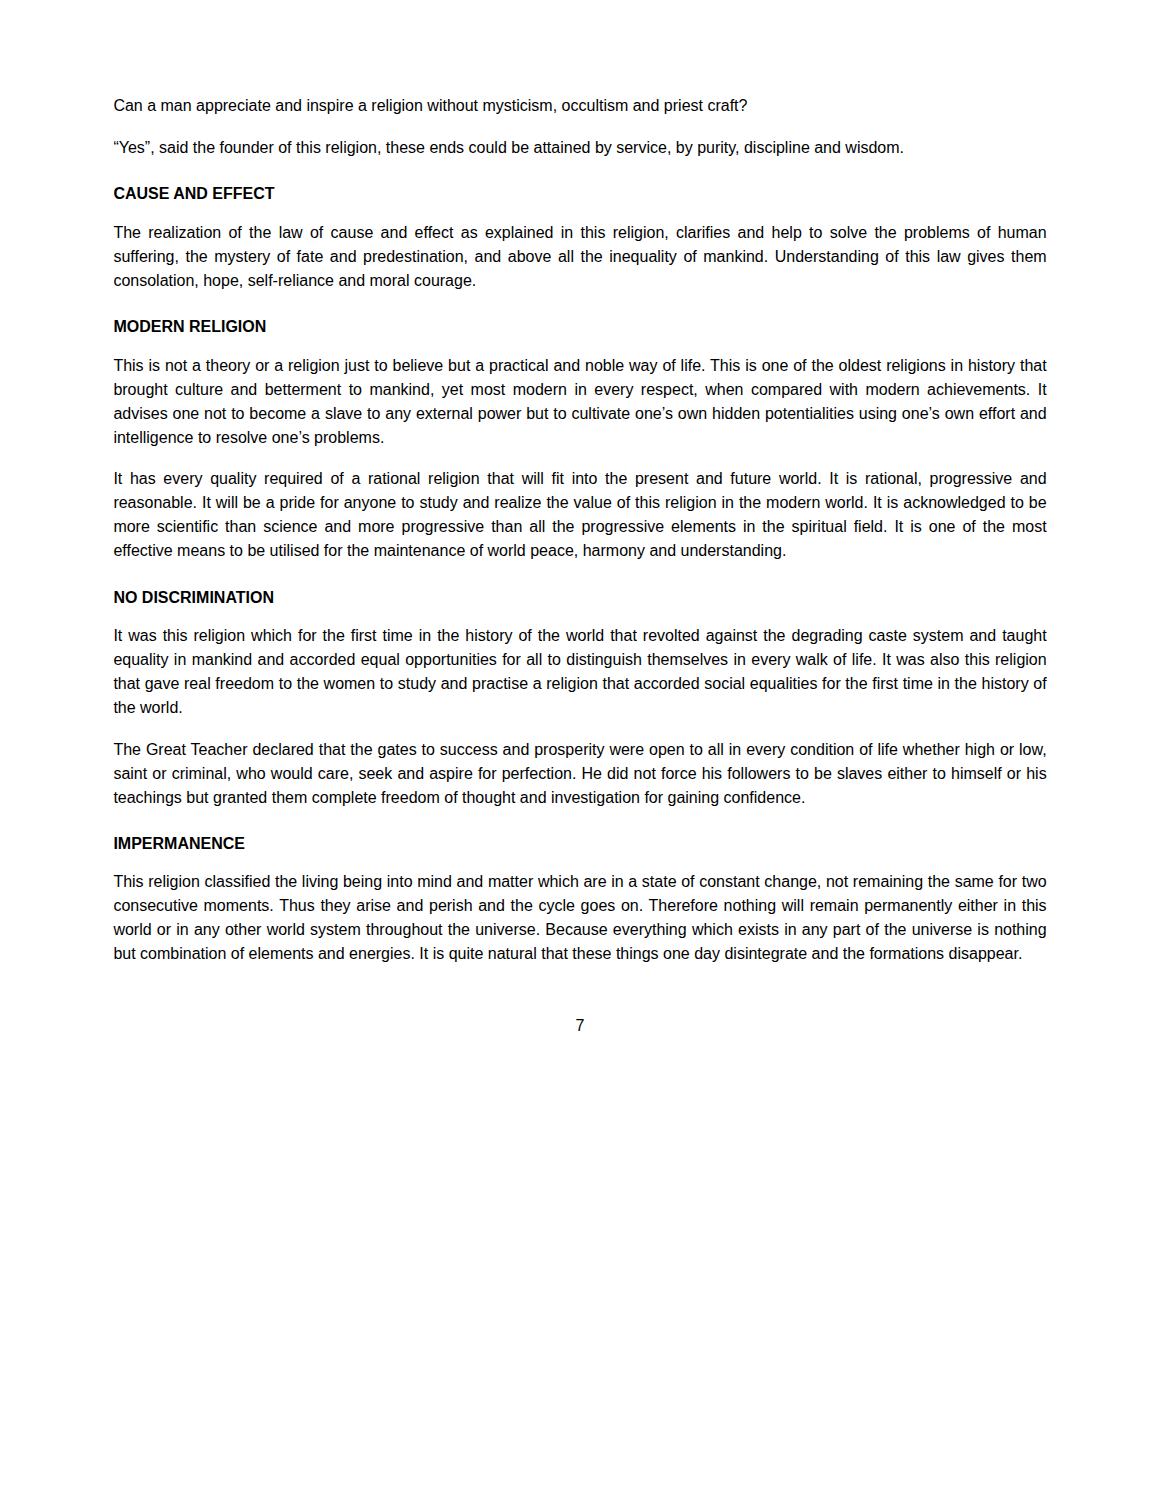Can a man appreciate and inspire a religion without mysticism, occultism and priest craft?
“Yes”, said the founder of this religion, these ends could be attained by service, by purity, discipline and wisdom.
Cause and Effect
The realization of the law of cause and effect as explained in this religion, clarifies and help to solve the problems of human suffering, the mystery of fate and predestination, and above all the inequality of mankind. Understanding of this law gives them consolation, hope, self-reliance and moral courage.
Modern Religion
This is not a theory or a religion just to believe but a practical and noble way of life. This is one of the oldest religions in history that brought culture and betterment to mankind, yet most modern in every respect, when compared with modern achievements. It advises one not to become a slave to any external power but to cultivate one’s own hidden potentialities using one’s own effort and intelligence to resolve one’s problems.
It has every quality required of a rational religion that will fit into the present and future world. It is rational, progressive and reasonable. It will be a pride for anyone to study and realize the value of this religion in the modern world. It is acknowledged to be more scientific than science and more progressive than all the progressive elements in the spiritual field. It is one of the most effective means to be utilised for the maintenance of world peace, harmony and understanding.
No Discrimination
It was this religion which for the first time in the history of the world that revolted against the degrading caste system and taught equality in mankind and accorded equal opportunities for all to distinguish themselves in every walk of life. It was also this religion that gave real freedom to the women to study and practise a religion that accorded social equalities for the first time in the history of the world.
The Great Teacher declared that the gates to success and prosperity were open to all in every condition of life whether high or low, saint or criminal, who would care, seek and aspire for perfection. He did not force his followers to be slaves either to himself or his teachings but granted them complete freedom of thought and investigation for gaining confidence.
Impermanence
This religion classified the living being into mind and matter which are in a state of constant change, not remaining the same for two consecutive moments. Thus they arise and perish and the cycle goes on. Therefore nothing will remain permanently either in this world or in any other world system throughout the universe. Because everything which exists in any part of the universe is nothing but combination of elements and energies. It is quite natural that these things one day disintegrate and the formations disappear.
7